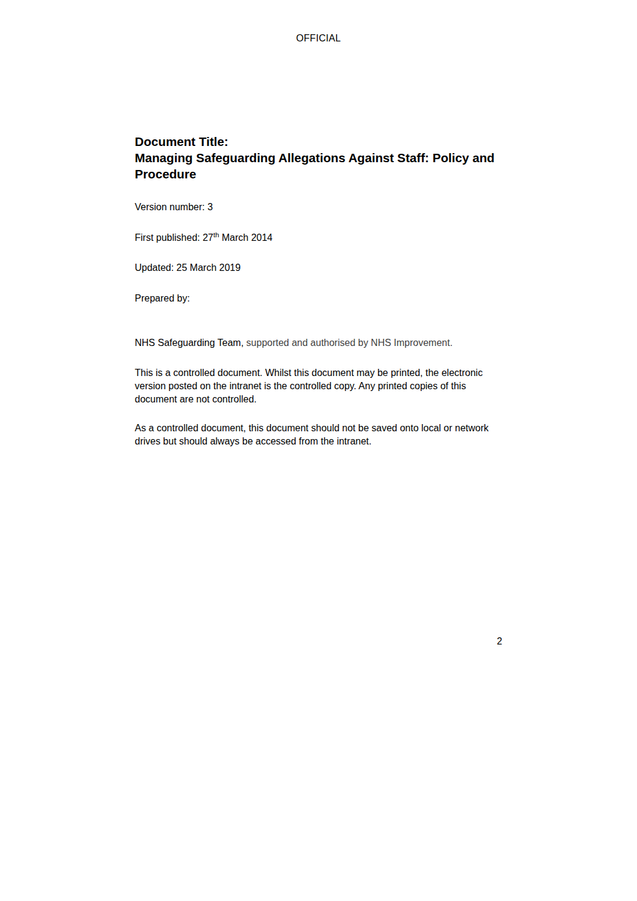OFFICIAL
Document Title:
Managing Safeguarding Allegations Against Staff: Policy and Procedure
Version number: 3
First published: 27th March 2014
Updated: 25 March 2019
Prepared by:
NHS Safeguarding Team, supported and authorised by NHS Improvement.
This is a controlled document. Whilst this document may be printed, the electronic version posted on the intranet is the controlled copy. Any printed copies of this document are not controlled.
As a controlled document, this document should not be saved onto local or network drives but should always be accessed from the intranet.
2